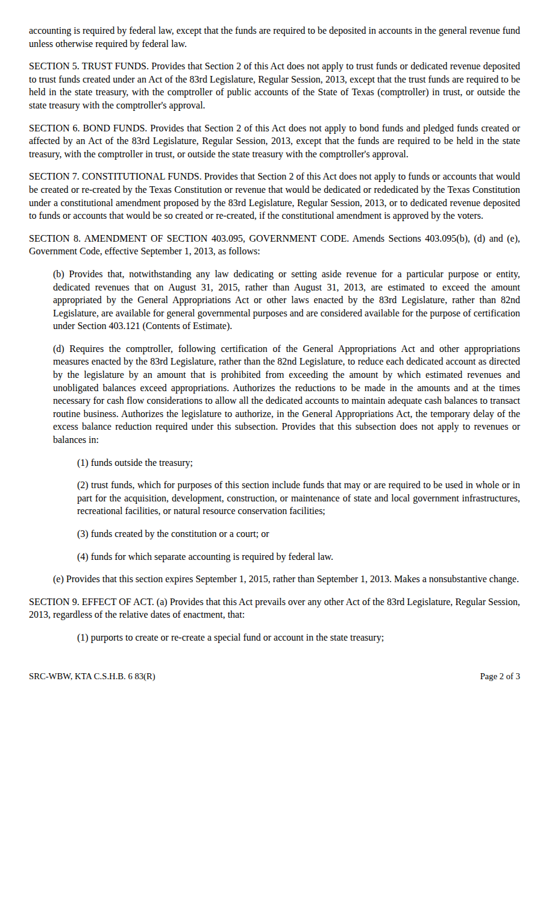accounting is required by federal law, except that the funds are required to be deposited in accounts in the general revenue fund unless otherwise required by federal law.
SECTION 5. TRUST FUNDS. Provides that Section 2 of this Act does not apply to trust funds or dedicated revenue deposited to trust funds created under an Act of the 83rd Legislature, Regular Session, 2013, except that the trust funds are required to be held in the state treasury, with the comptroller of public accounts of the State of Texas (comptroller) in trust, or outside the state treasury with the comptroller's approval.
SECTION 6. BOND FUNDS. Provides that Section 2 of this Act does not apply to bond funds and pledged funds created or affected by an Act of the 83rd Legislature, Regular Session, 2013, except that the funds are required to be held in the state treasury, with the comptroller in trust, or outside the state treasury with the comptroller's approval.
SECTION 7. CONSTITUTIONAL FUNDS. Provides that Section 2 of this Act does not apply to funds or accounts that would be created or re-created by the Texas Constitution or revenue that would be dedicated or rededicated by the Texas Constitution under a constitutional amendment proposed by the 83rd Legislature, Regular Session, 2013, or to dedicated revenue deposited to funds or accounts that would be so created or re-created, if the constitutional amendment is approved by the voters.
SECTION 8. AMENDMENT OF SECTION 403.095, GOVERNMENT CODE. Amends Sections 403.095(b), (d) and (e), Government Code, effective September 1, 2013, as follows:
(b) Provides that, notwithstanding any law dedicating or setting aside revenue for a particular purpose or entity, dedicated revenues that on August 31, 2015, rather than August 31, 2013, are estimated to exceed the amount appropriated by the General Appropriations Act or other laws enacted by the 83rd Legislature, rather than 82nd Legislature, are available for general governmental purposes and are considered available for the purpose of certification under Section 403.121 (Contents of Estimate).
(d) Requires the comptroller, following certification of the General Appropriations Act and other appropriations measures enacted by the 83rd Legislature, rather than the 82nd Legislature, to reduce each dedicated account as directed by the legislature by an amount that is prohibited from exceeding the amount by which estimated revenues and unobligated balances exceed appropriations. Authorizes the reductions to be made in the amounts and at the times necessary for cash flow considerations to allow all the dedicated accounts to maintain adequate cash balances to transact routine business. Authorizes the legislature to authorize, in the General Appropriations Act, the temporary delay of the excess balance reduction required under this subsection. Provides that this subsection does not apply to revenues or balances in:
(1) funds outside the treasury;
(2) trust funds, which for purposes of this section include funds that may or are required to be used in whole or in part for the acquisition, development, construction, or maintenance of state and local government infrastructures, recreational facilities, or natural resource conservation facilities;
(3) funds created by the constitution or a court; or
(4) funds for which separate accounting is required by federal law.
(e) Provides that this section expires September 1, 2015, rather than September 1, 2013. Makes a nonsubstantive change.
SECTION 9. EFFECT OF ACT. (a) Provides that this Act prevails over any other Act of the 83rd Legislature, Regular Session, 2013, regardless of the relative dates of enactment, that:
(1) purports to create or re-create a special fund or account in the state treasury;
SRC-WBW, KTA C.S.H.B. 6 83(R)
Page 2 of 3